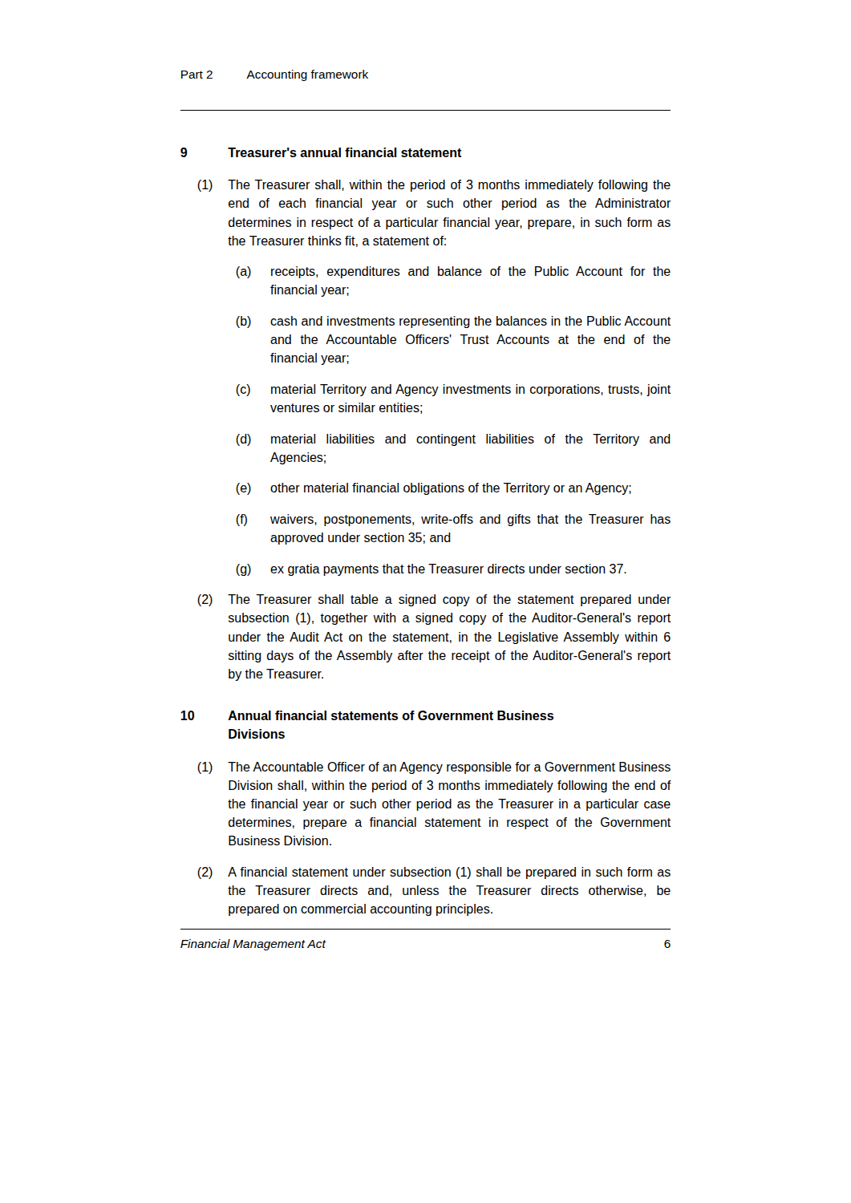Part 2 Accounting framework
9 Treasurer's annual financial statement
(1)
The Treasurer shall, within the period of 3 months immediately following the end of each financial year or such other period as the Administrator determines in respect of a particular financial year, prepare, in such form as the Treasurer thinks fit, a statement of:
(a) receipts, expenditures and balance of the Public Account for the financial year;
(b) cash and investments representing the balances in the Public Account and the Accountable Officers' Trust Accounts at the end of the financial year;
(c) material Territory and Agency investments in corporations, trusts, joint ventures or similar entities;
(d) material liabilities and contingent liabilities of the Territory and Agencies;
(e) other material financial obligations of the Territory or an Agency;
(f) waivers, postponements, write-offs and gifts that the Treasurer has approved under section 35; and
(g) ex gratia payments that the Treasurer directs under section 37.
(2)
The Treasurer shall table a signed copy of the statement prepared under subsection (1), together with a signed copy of the Auditor-General's report under the Audit Act on the statement, in the Legislative Assembly within 6 sitting days of the Assembly after the receipt of the Auditor-General's report by the Treasurer.
10 Annual financial statements of Government Business
Divisions
(1)
The Accountable Officer of an Agency responsible for a Government Business Division shall, within the period of 3 months immediately following the end of the financial year or such other period as the Treasurer in a particular case determines, prepare a financial statement in respect of the Government Business Division.
(2)
A financial statement under subsection (1) shall be prepared in such form as the Treasurer directs and, unless the Treasurer directs otherwise, be prepared on commercial accounting principles.
Financial Management Act 6